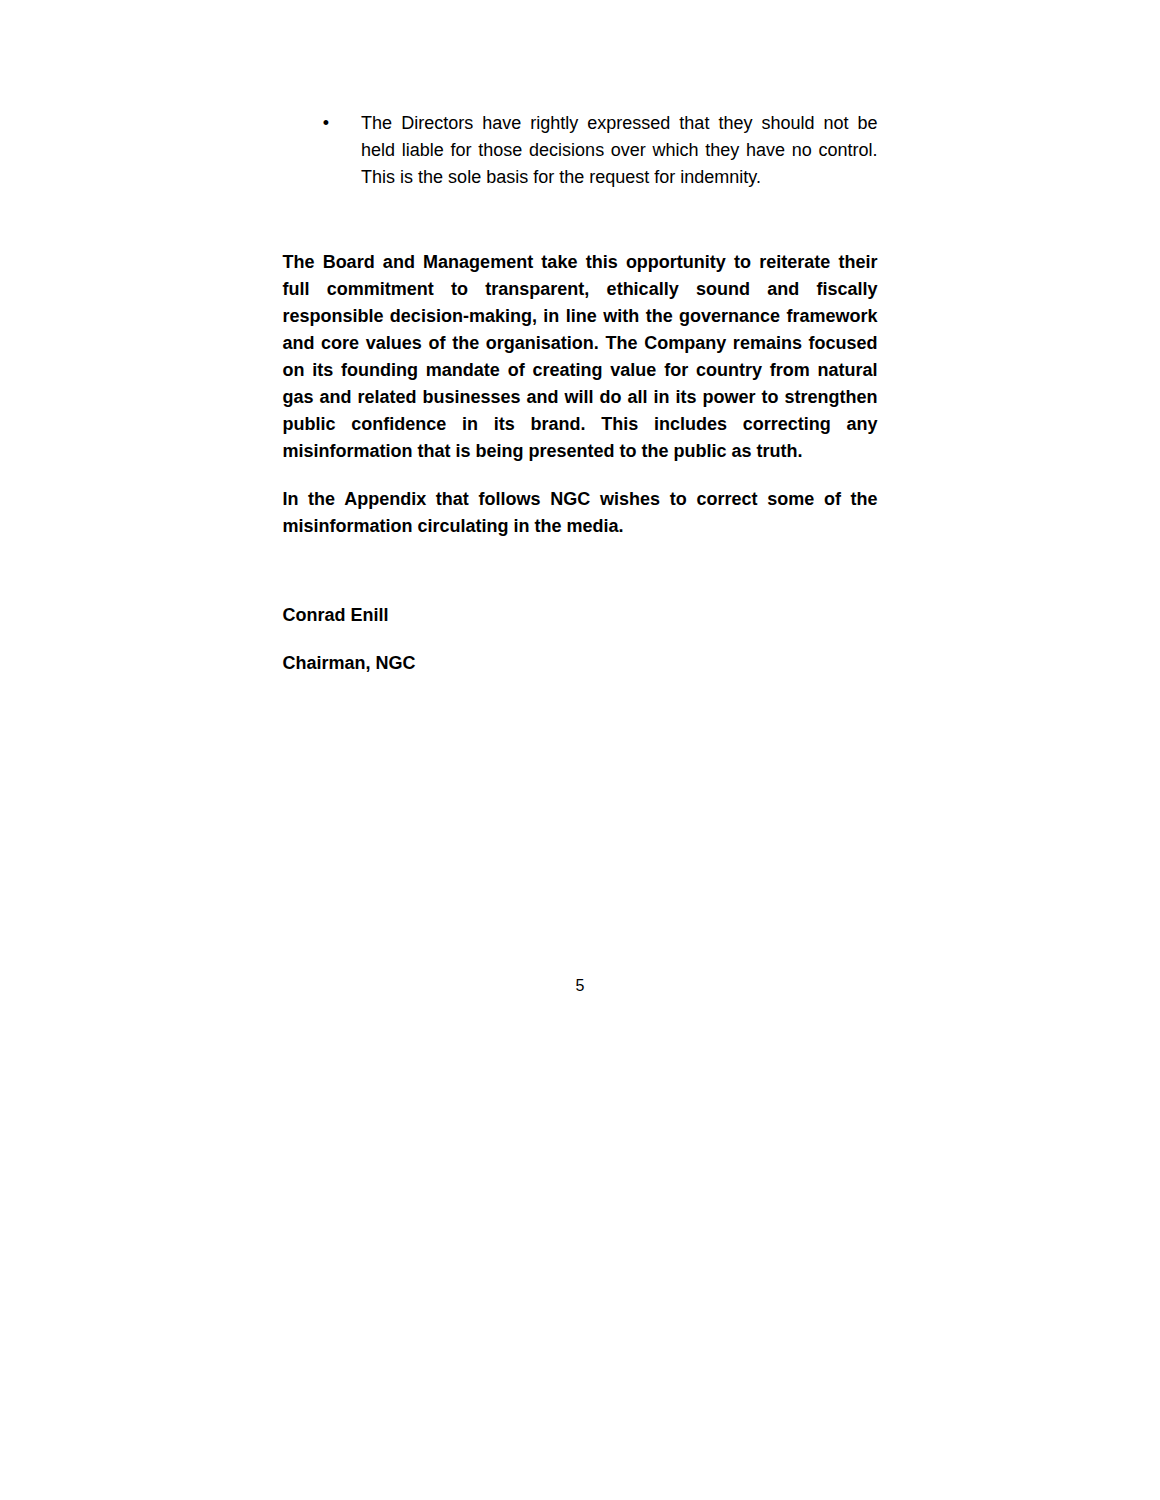The Directors have rightly expressed that they should not be held liable for those decisions over which they have no control. This is the sole basis for the request for indemnity.
The Board and Management take this opportunity to reiterate their full commitment to transparent, ethically sound and fiscally responsible decision-making, in line with the governance framework and core values of the organisation. The Company remains focused on its founding mandate of creating value for country from natural gas and related businesses and will do all in its power to strengthen public confidence in its brand. This includes correcting any misinformation that is being presented to the public as truth.
In the Appendix that follows NGC wishes to correct some of the misinformation circulating in the media.
Conrad Enill
Chairman, NGC
5